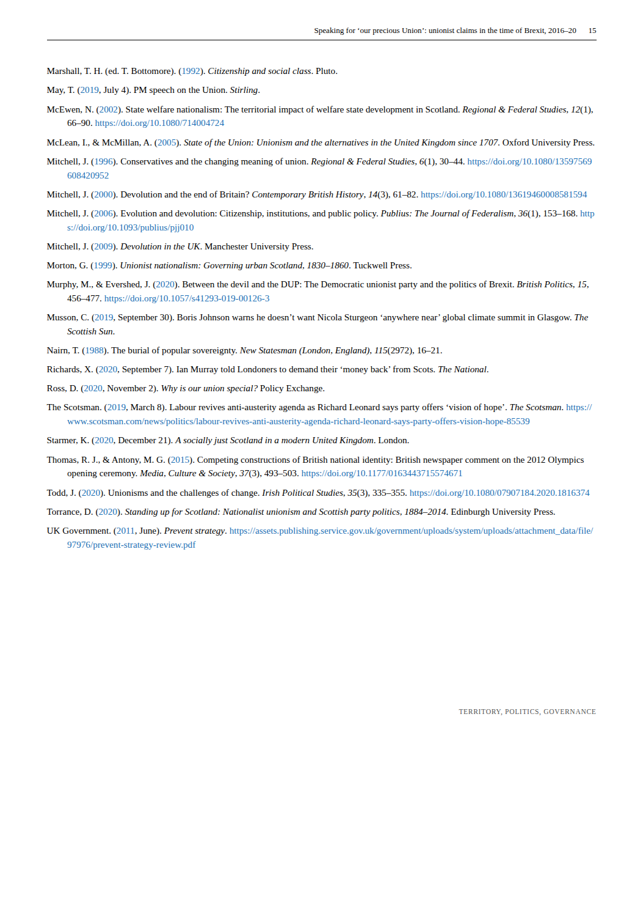Speaking for ‘our precious Union’: unionist claims in the time of Brexit, 2016–20 15
Marshall, T. H. (ed. T. Bottomore). (1992). Citizenship and social class. Pluto.
May, T. (2019, July 4). PM speech on the Union. Stirling.
McEwen, N. (2002). State welfare nationalism: The territorial impact of welfare state development in Scotland. Regional & Federal Studies, 12(1), 66–90. https://doi.org/10.1080/714004724
McLean, I., & McMillan, A. (2005). State of the Union: Unionism and the alternatives in the United Kingdom since 1707. Oxford University Press.
Mitchell, J. (1996). Conservatives and the changing meaning of union. Regional & Federal Studies, 6(1), 30–44. https://doi.org/10.1080/13597569608420952
Mitchell, J. (2000). Devolution and the end of Britain? Contemporary British History, 14(3), 61–82. https://doi.org/10.1080/13619460008581594
Mitchell, J. (2006). Evolution and devolution: Citizenship, institutions, and public policy. Publius: The Journal of Federalism, 36(1), 153–168. https://doi.org/10.1093/publius/pjj010
Mitchell, J. (2009). Devolution in the UK. Manchester University Press.
Morton, G. (1999). Unionist nationalism: Governing urban Scotland, 1830–1860. Tuckwell Press.
Murphy, M., & Evershed, J. (2020). Between the devil and the DUP: The Democratic unionist party and the politics of Brexit. British Politics, 15, 456–477. https://doi.org/10.1057/s41293-019-00126-3
Musson, C. (2019, September 30). Boris Johnson warns he doesn’t want Nicola Sturgeon ‘anywhere near’ global climate summit in Glasgow. The Scottish Sun.
Nairn, T. (1988). The burial of popular sovereignty. New Statesman (London, England), 115(2972), 16–21.
Richards, X. (2020, September 7). Ian Murray told Londoners to demand their ‘money back’ from Scots. The National.
Ross, D. (2020, November 2). Why is our union special? Policy Exchange.
The Scotsman. (2019, March 8). Labour revives anti-austerity agenda as Richard Leonard says party offers ‘vision of hope’. The Scotsman. https://www.scotsman.com/news/politics/labour-revives-anti-austerity-agenda-richard-leonard-says-party-offers-vision-hope-85539
Starmer, K. (2020, December 21). A socially just Scotland in a modern United Kingdom. London.
Thomas, R. J., & Antony, M. G. (2015). Competing constructions of British national identity: British newspaper comment on the 2012 Olympics opening ceremony. Media, Culture & Society, 37(3), 493–503. https://doi.org/10.1177/0163443715574671
Todd, J. (2020). Unionisms and the challenges of change. Irish Political Studies, 35(3), 335–355. https://doi.org/10.1080/07907184.2020.1816374
Torrance, D. (2020). Standing up for Scotland: Nationalist unionism and Scottish party politics, 1884–2014. Edinburgh University Press.
UK Government. (2011, June). Prevent strategy. https://assets.publishing.service.gov.uk/government/uploads/system/uploads/attachment_data/file/97976/prevent-strategy-review.pdf
TERRITORY, POLITICS, GOVERNANCE